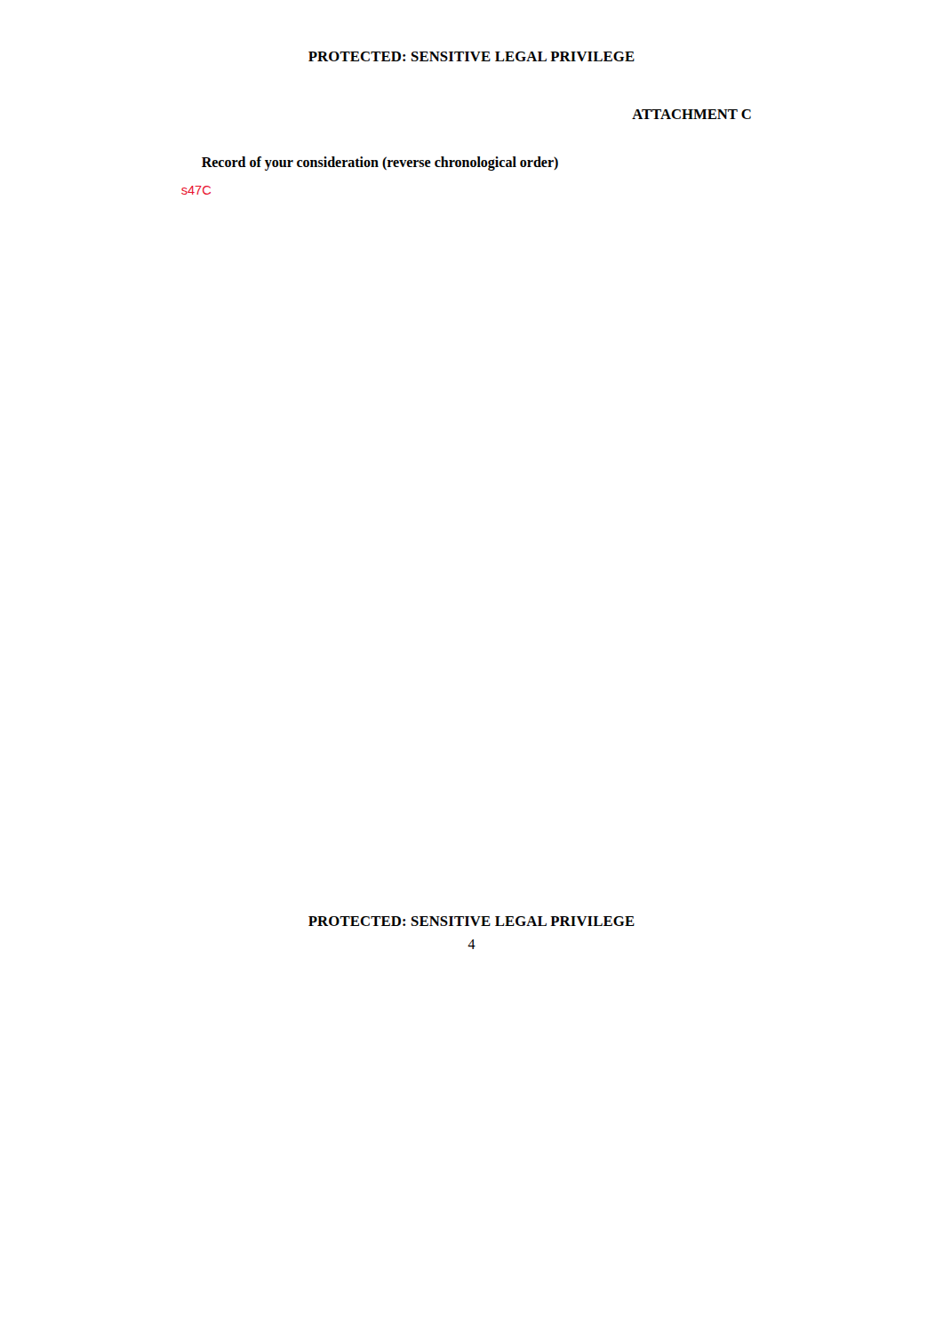PROTECTED: SENSITIVE LEGAL PRIVILEGE
ATTACHMENT C
Record of your consideration (reverse chronological order)
s47C
PROTECTED: SENSITIVE LEGAL PRIVILEGE
4